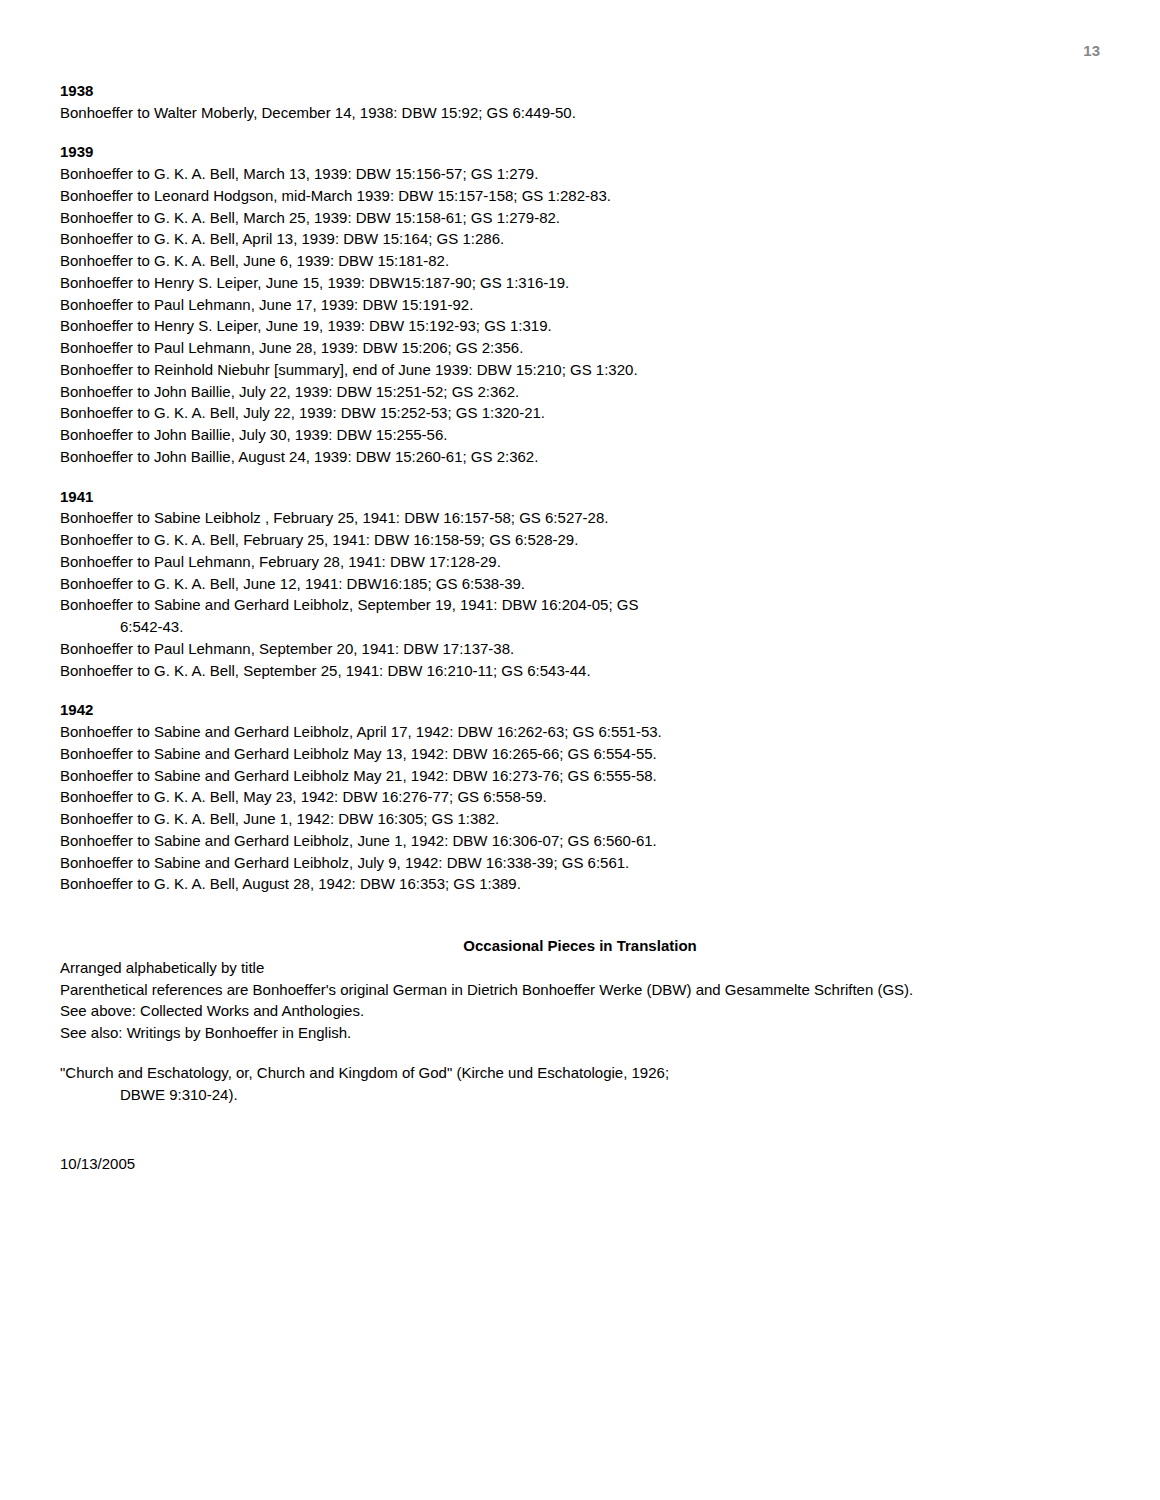13
1938
Bonhoeffer to Walter Moberly, December 14, 1938: DBW 15:92; GS 6:449-50.
1939
Bonhoeffer to G. K. A. Bell, March 13, 1939: DBW 15:156-57; GS 1:279.
Bonhoeffer to Leonard Hodgson, mid-March 1939: DBW 15:157-158; GS 1:282-83.
Bonhoeffer to G. K. A. Bell, March 25, 1939: DBW 15:158-61; GS 1:279-82.
Bonhoeffer to G. K. A. Bell, April 13, 1939: DBW 15:164; GS 1:286.
Bonhoeffer to G. K. A. Bell, June 6, 1939: DBW 15:181-82.
Bonhoeffer to Henry S. Leiper, June 15, 1939: DBW15:187-90; GS 1:316-19.
Bonhoeffer to Paul Lehmann, June 17, 1939: DBW 15:191-92.
Bonhoeffer to Henry S. Leiper, June 19, 1939: DBW 15:192-93; GS 1:319.
Bonhoeffer to Paul Lehmann, June 28, 1939: DBW 15:206; GS 2:356.
Bonhoeffer to Reinhold Niebuhr [summary], end of June 1939: DBW 15:210; GS 1:320.
Bonhoeffer to John Baillie, July 22, 1939: DBW 15:251-52; GS 2:362.
Bonhoeffer to G. K. A. Bell, July 22, 1939: DBW 15:252-53; GS 1:320-21.
Bonhoeffer to John Baillie, July 30, 1939: DBW 15:255-56.
Bonhoeffer to John Baillie, August 24, 1939: DBW 15:260-61; GS 2:362.
1941
Bonhoeffer to Sabine Leibholz , February 25, 1941: DBW 16:157-58; GS 6:527-28.
Bonhoeffer to G. K. A. Bell, February 25, 1941: DBW 16:158-59; GS 6:528-29.
Bonhoeffer to Paul Lehmann, February 28, 1941: DBW 17:128-29.
Bonhoeffer to G. K. A. Bell, June 12, 1941: DBW16:185; GS 6:538-39.
Bonhoeffer to Sabine and Gerhard Leibholz, September 19, 1941: DBW 16:204-05; GS6:542-43.
Bonhoeffer to Paul Lehmann, September 20, 1941: DBW 17:137-38.
Bonhoeffer to G. K. A. Bell, September 25, 1941: DBW 16:210-11; GS 6:543-44.
1942
Bonhoeffer to Sabine and Gerhard Leibholz, April 17, 1942: DBW 16:262-63; GS 6:551-53.
Bonhoeffer to Sabine and Gerhard Leibholz May 13, 1942: DBW 16:265-66; GS 6:554-55.
Bonhoeffer to Sabine and Gerhard Leibholz May 21, 1942: DBW 16:273-76; GS 6:555-58.
Bonhoeffer to G. K. A. Bell, May 23, 1942: DBW 16:276-77; GS 6:558-59.
Bonhoeffer to G. K. A. Bell, June 1, 1942: DBW 16:305; GS 1:382.
Bonhoeffer to Sabine and Gerhard Leibholz, June 1, 1942: DBW 16:306-07; GS 6:560-61.
Bonhoeffer to Sabine and Gerhard Leibholz, July 9, 1942: DBW 16:338-39; GS 6:561.
Bonhoeffer to G. K. A. Bell, August 28, 1942: DBW 16:353; GS 1:389.
Occasional Pieces in Translation
Arranged alphabetically by title
Parenthetical references are Bonhoeffer's original German in Dietrich Bonhoeffer Werke (DBW) and Gesammelte Schriften (GS).
See above: Collected Works and Anthologies.
See also: Writings by Bonhoeffer in English.
"Church and Eschatology, or, Church and Kingdom of God" (Kirche und Eschatologie, 1926;DBWE 9:310-24).
10/13/2005